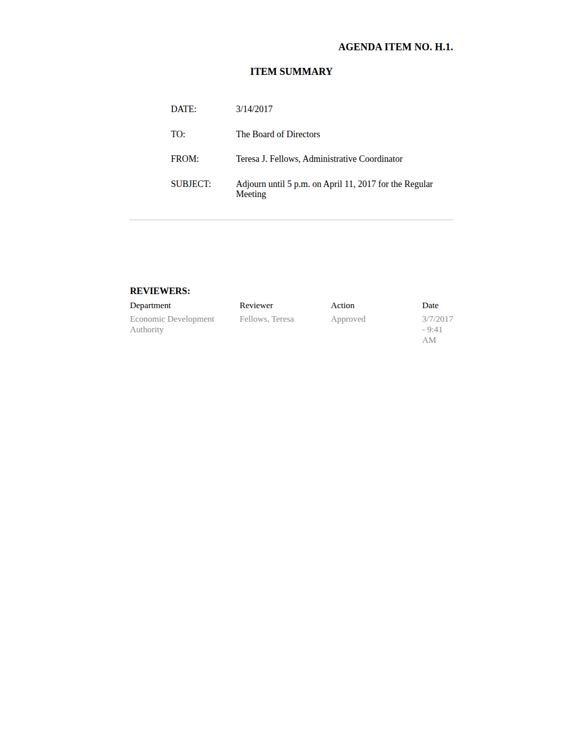AGENDA ITEM NO. H.1.
ITEM SUMMARY
| DATE: | 3/14/2017 |
| TO: | The Board of Directors |
| FROM: | Teresa J. Fellows, Administrative Coordinator |
| SUBJECT: | Adjourn until 5 p.m. on April 11, 2017 for the Regular Meeting |
REVIEWERS:
| Department | Reviewer | Action | Date |
| --- | --- | --- | --- |
| Economic Development Authority | Fellows, Teresa | Approved | 3/7/2017 - 9:41 AM |